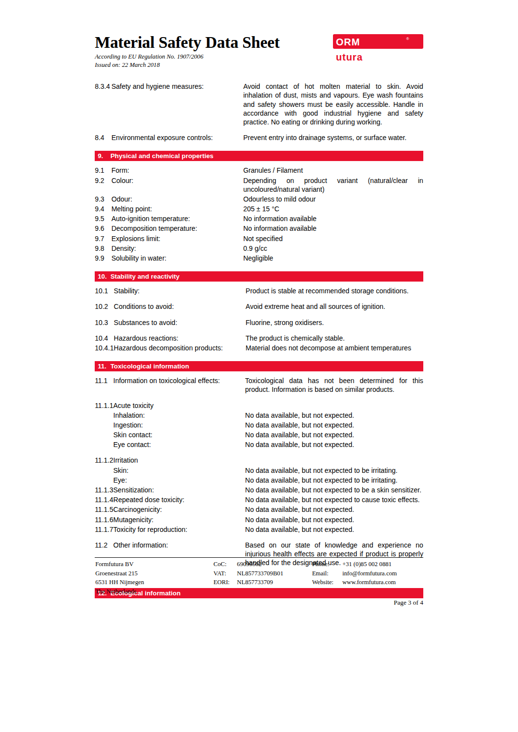Material Safety Data Sheet
According to EU Regulation No. 1907/2006
Issued on: 22 March 2018
ORM ® utura
| 8.3.4 | Safety and hygiene measures: | Avoid contact of hot molten material to skin. Avoid inhalation of dust, mists and vapours. Eye wash fountains and safety showers must be easily accessible. Handle in accordance with good industrial hygiene and safety practice. No eating or drinking during working. |
| 8.4 | Environmental exposure controls: | Prevent entry into drainage systems, or surface water. |
9. Physical and chemical properties
| 9.1 | Form: | Granules / Filament |
| 9.2 | Colour: | Depending on product variant (natural/clear in uncoloured/natural variant) |
| 9.3 | Odour: | Odourless to mild odour |
| 9.4 | Melting point: | 205 ± 15 °C |
| 9.5 | Auto-ignition temperature: | No information available |
| 9.6 | Decomposition temperature: | No information available |
| 9.7 | Explosions limit: | Not specified |
| 9.8 | Density: | 0.9 g/cc |
| 9.9 | Solubility in water: | Negligible |
10. Stability and reactivity
| 10.1 | Stability: | Product is stable at recommended storage conditions. |
| 10.2 | Conditions to avoid: | Avoid extreme heat and all sources of ignition. |
| 10.3 | Substances to avoid: | Fluorine, strong oxidisers. |
| 10.4 | Hazardous reactions: | The product is chemically stable. |
| 10.4.1 | Hazardous decomposition products: | Material does not decompose at ambient temperatures |
11. Toxicological information
| 11.1 | Information on toxicological effects: | Toxicological data has not been determined for this product. Information is based on similar products. |
| 11.1.1 | Acute toxicity | |
| | Inhalation: | No data available, but not expected. |
| | Ingestion: | No data available, but not expected. |
| | Skin contact: | No data available, but not expected. |
| | Eye contact: | No data available, but not expected. |
| 11.1.2 | Irritation | |
| | Skin: | No data available, but not expected to be irritating. |
| | Eye: | No data available, but not expected to be irritating. |
| 11.1.3 | Sensitization: | No data available, but not expected to be a skin sensitizer. |
| 11.1.4 | Repeated dose toxicity: | No data available, but not expected to cause toxic effects. |
| 11.1.5 | Carcinogenicity: | No data available, but not expected. |
| 11.1.6 | Mutagenicity: | No data available, but not expected. |
| 11.1.7 | Toxicity for reproduction: | No data available, but not expected. |
| 11.2 | Other information: | Based on our state of knowledge and experience no injurious health effects are expected if product is properly handled for the designated use. |
12. Ecological information
| Formfutura BV | CoC: 69099502 | Phone: +31 (0)85 002 0881 |
| Groenestraat 215 | VAT: NL857733709B01 | Email: info@formfutura.com |
| 6531 HH Nijmegen | EORI: NL857733709 | Website: www.formfutura.com |
| The Netherlands | | |
Page 3 of 4